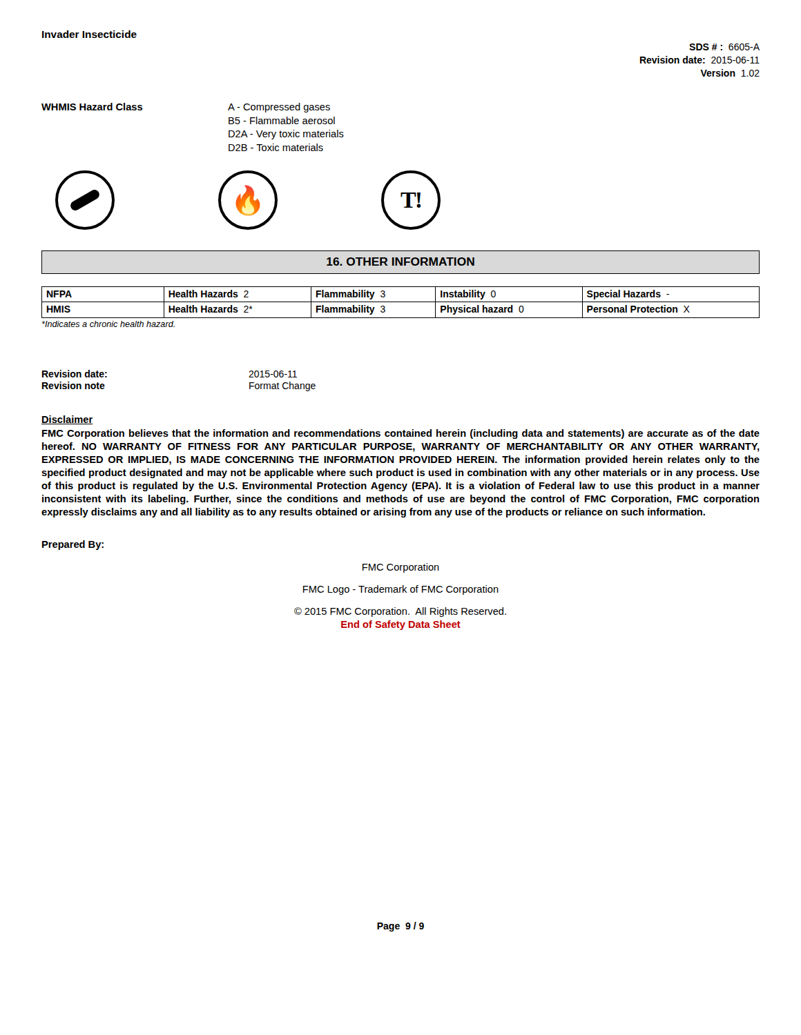Invader Insecticide
SDS # : 6605-A
Revision date: 2015-06-11
Version 1.02
WHMIS Hazard Class
A - Compressed gases
B5 - Flammable aerosol
D2A - Very toxic materials
D2B - Toxic materials
🔥
T!
16. OTHER INFORMATION
| NFPA | Health Hazards 2 | Flammability 3 | Instability 0 | Special Hazards - |
| HMIS | Health Hazards 2* | Flammability 3 | Physical hazard 0 | Personal Protection X |
*Indicates a chronic health hazard.
Revision date:
2015-06-11
Revision note
Format Change
Disclaimer
FMC Corporation believes that the information and recommendations contained herein (including data and statements) are accurate as of the date hereof. NO WARRANTY OF FITNESS FOR ANY PARTICULAR PURPOSE, WARRANTY OF MERCHANTABILITY OR ANY OTHER WARRANTY, EXPRESSED OR IMPLIED, IS MADE CONCERNING THE INFORMATION PROVIDED HEREIN. The information provided herein relates only to the specified product designated and may not be applicable where such product is used in combination with any other materials or in any process. Use of this product is regulated by the U.S. Environmental Protection Agency (EPA). It is a violation of Federal law to use this product in a manner inconsistent with its labeling. Further, since the conditions and methods of use are beyond the control of FMC Corporation, FMC corporation expressly disclaims any and all liability as to any results obtained or arising from any use of the products or reliance on such information.
Prepared By:
FMC Corporation
FMC Logo - Trademark of FMC Corporation
© 2015 FMC Corporation. All Rights Reserved.
End of Safety Data Sheet
Page 9 / 9